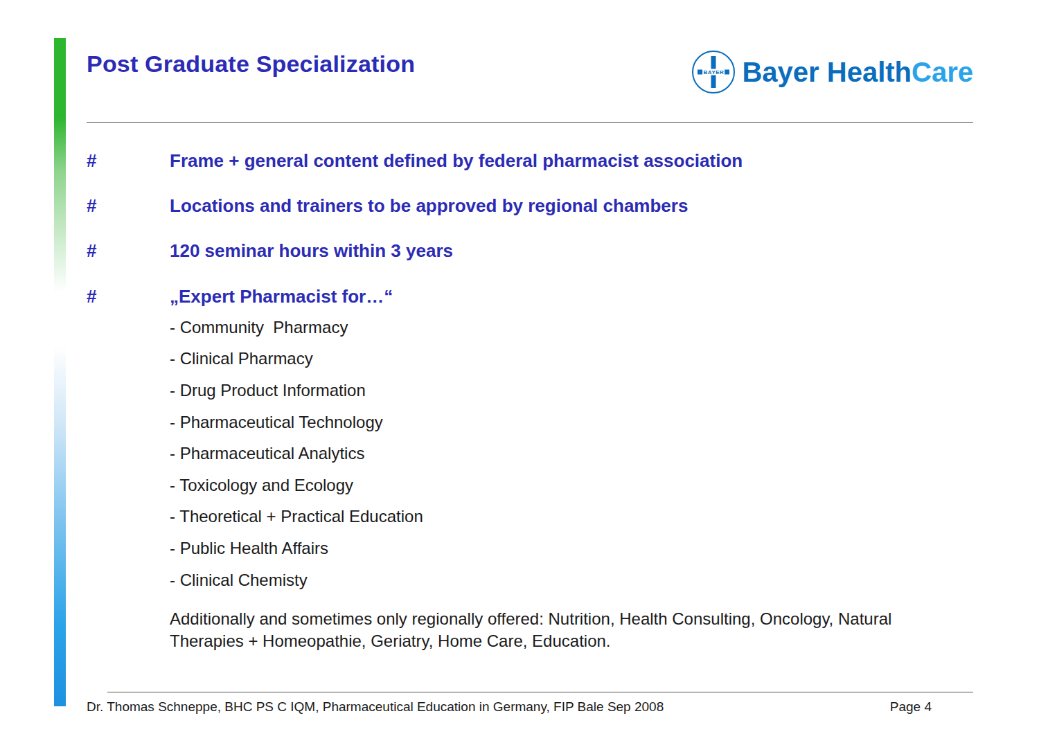BAYER
Bayer Health Care
Post Graduate Specialization
#
Frame + general content defined by federal pharmacist association
#
Locations and trainers to be approved by regional chambers
#
120 seminar hours within 3 years
#
„Expert Pharmacist for…“
- Community Pharmacy
- Clinical Pharmacy
- Drug Product Information
- Pharmaceutical Technology
- Pharmaceutical Analytics
- Toxicology and Ecology
- Theoretical + Practical Education
- Public Health Affairs
- Clinical Chemisty
Additionally and sometimes only regionally offered: Nutrition, Health Consulting, Oncology, Natural Therapies + Homeopathie, Geriatry, Home Care, Education.
Dr. Thomas Schneppe, BHC PS C IQM, Pharmaceutical Education in Germany, FIP Bale Sep 2008
Page 4